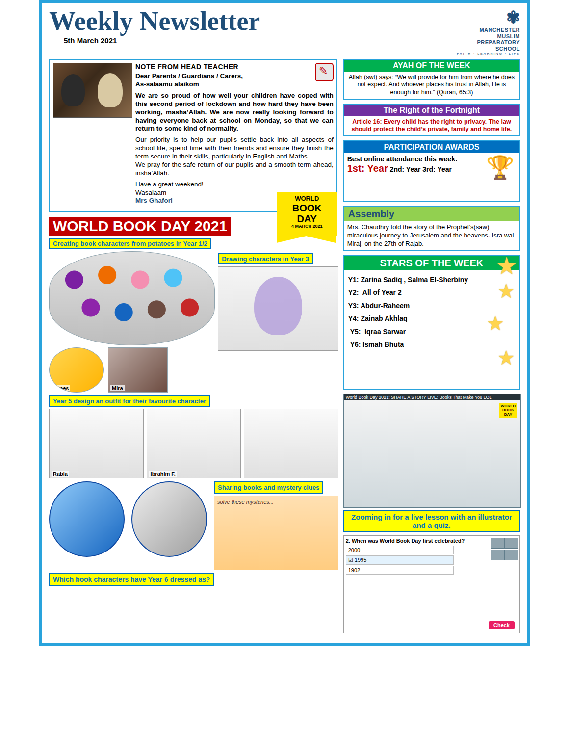Weekly Newsletter
5th March 2021
✾
MANCHESTER
MUSLIM
PREPARATORY
SCHOOL
FAITH · LEARNING · LIFE
NOTE FROM HEAD TEACHER
Dear Parents / Guardians / Carers,
As-salaamu alaikom
We are so proud of how well your children have coped with this second period of lockdown and how hard they have been working, masha’Allah. We are now really looking forward to having everyone back at school on Monday, so that we can return to some kind of normality.
Our priority is to help our pupils settle back into all aspects of school life, spend time with their friends and ensure they finish the term secure in their skills, particularly in English and Maths.
We pray for the safe return of our pupils and a smooth term ahead, insha’Allah.
Have a great weekend!
Wasalaam
Mrs Ghafori
WORLD
BOOK
DAY 4 MARCH 2021
WORLD BOOK DAY 2021
Creating book characters from potatoes in Year 1/2
Idrees
Mira
Drawing characters in Year 3
Year 5 design an outfit for their favourite character
Rabia
Ibrahim F.
Sharing books and mystery clues
solve these mysteries...
Which book characters have Year 6 dressed as?
AYAH OF THE WEEK
Allah (swt) says: “We will provide for him from where he does not expect. And whoever places his trust in Allah, He is enough for him.” (Quran, 65:3)
The Right of the Fortnight
Article 16: Every child has the right to privacy. The law should protect the child’s private, family and home life.
PARTICIPATION AWARDS
🏆
Best online attendance this week:
1st: Year 2nd: Year 3rd: Year
Assembly
Mrs. Chaudhry told the story of the Prophet’s(saw) miraculous journey to Jerusalem and the heavens- Isra wal Miraj, on the 27th of Rajab.
STARS OF THE WEEK ★
★ ★ ★ Y1: Zarina Sadiq , Salma El-Sherbiny
Y2: All of Year 2
Y3: Abdur-Raheem
Y4: Zainab Akhlaq
Y5: Iqraa Sarwar
Y6: Ismah Bhuta
World Book Day 2021: SHARE A STORY LIVE: Books That Make You LOL
WORLD
BOOK
DAY
Zooming in for a live lesson with an illustrator and a quiz.
2. When was World Book Day first celebrated?
2000
☑ 1995
1902
Check